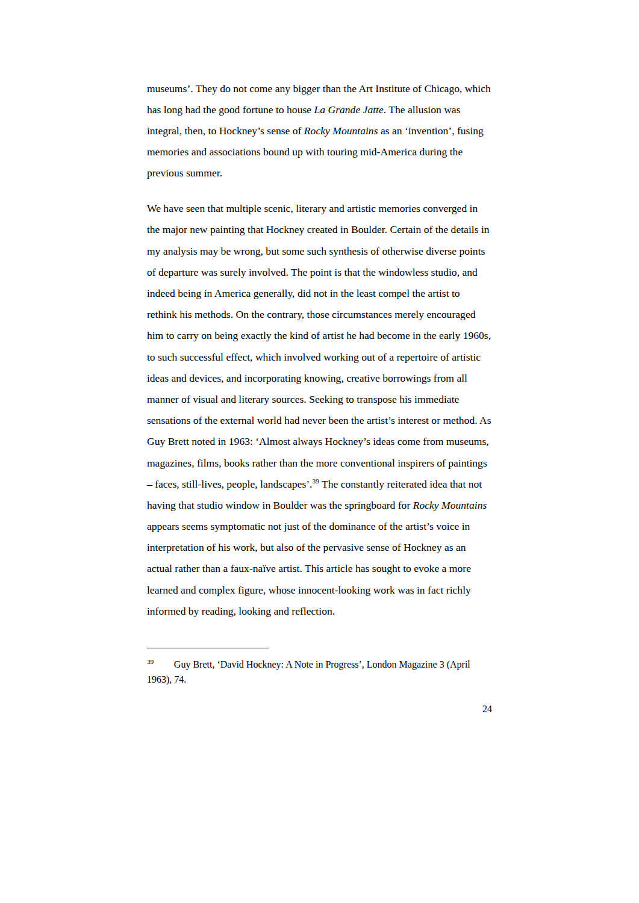museums’. They do not come any bigger than the Art Institute of Chicago, which has long had the good fortune to house La Grande Jatte. The allusion was integral, then, to Hockney’s sense of Rocky Mountains as an ‘invention’, fusing memories and associations bound up with touring mid-America during the previous summer.
We have seen that multiple scenic, literary and artistic memories converged in the major new painting that Hockney created in Boulder. Certain of the details in my analysis may be wrong, but some such synthesis of otherwise diverse points of departure was surely involved. The point is that the windowless studio, and indeed being in America generally, did not in the least compel the artist to rethink his methods. On the contrary, those circumstances merely encouraged him to carry on being exactly the kind of artist he had become in the early 1960s, to such successful effect, which involved working out of a repertoire of artistic ideas and devices, and incorporating knowing, creative borrowings from all manner of visual and literary sources. Seeking to transpose his immediate sensations of the external world had never been the artist’s interest or method. As Guy Brett noted in 1963: ‘Almost always Hockney’s ideas come from museums, magazines, films, books rather than the more conventional inspirers of paintings – faces, still-lives, people, landscapes’.39 The constantly reiterated idea that not having that studio window in Boulder was the springboard for Rocky Mountains appears seems symptomatic not just of the dominance of the artist’s voice in interpretation of his work, but also of the pervasive sense of Hockney as an actual rather than a faux-naïve artist. This article has sought to evoke a more learned and complex figure, whose innocent-looking work was in fact richly informed by reading, looking and reflection.
39 Guy Brett, ‘David Hockney: A Note in Progress’, London Magazine 3 (April 1963), 74.
24